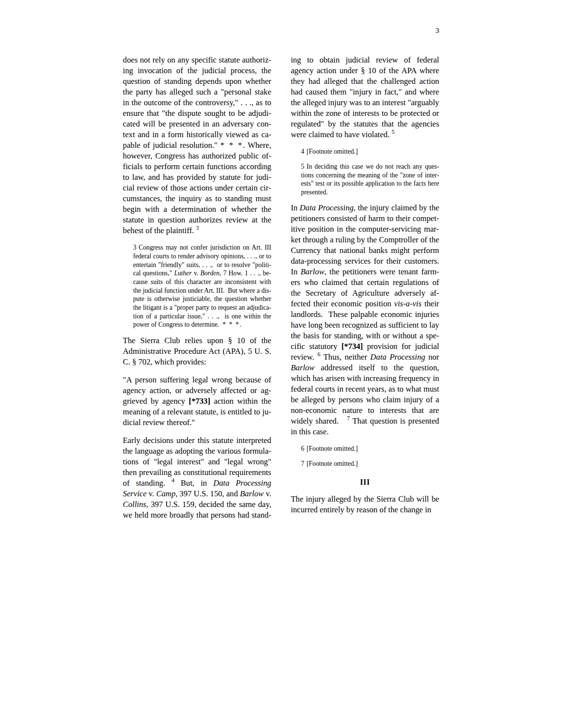3
does not rely on any specific statute authorizing invocation of the judicial process, the question of standing depends upon whether the party has alleged such a "personal stake in the outcome of the controversy," . . ., as to ensure that "the dispute sought to be adjudicated will be presented in an adversary context and in a form historically viewed as capable of judicial resolution." * * *. Where, however, Congress has authorized public officials to perform certain functions according to law, and has provided by statute for judicial review of those actions under certain circumstances, the inquiry as to standing must begin with a determination of whether the statute in question authorizes review at the behest of the plaintiff. 3
3 Congress may not confer jurisdiction on Art. III federal courts to render advisory opinions, . . ., or to entertain "friendly" suits, . . ., or to resolve "political questions," Luther v. Borden, 7 How. 1 . . ., because suits of this character are inconsistent with the judicial function under Art. III. But where a dispute is otherwise justiciable, the question whether the litigant is a "proper party to request an adjudication of a particular issue," . . ., is one within the power of Congress to determine. * * *.
The Sierra Club relies upon § 10 of the Administrative Procedure Act (APA), 5 U. S. C. § 702, which provides:
"A person suffering legal wrong because of agency action, or adversely affected or aggrieved by agency [*733] action within the meaning of a relevant statute, is entitled to judicial review thereof."
Early decisions under this statute interpreted the language as adopting the various formulations of "legal interest" and "legal wrong" then prevailing as constitutional requirements of standing. 4 But, in Data Processing Service v. Camp, 397 U.S. 150, and Barlow v. Collins, 397 U.S. 159, decided the same day, we held more broadly that persons had standing to obtain judicial review of federal agency action under § 10 of the APA where they had alleged that the challenged action had caused them "injury in fact," and where the alleged injury was to an interest "arguably within the zone of interests to be protected or regulated" by the statutes that the agencies were claimed to have violated. 5
4[Footnote omitted.]
5 In deciding this case we do not reach any questions concerning the meaning of the "zone of interests" test or its possible application to the facts here presented.
In Data Processing, the injury claimed by the petitioners consisted of harm to their competitive position in the computer-servicing market through a ruling by the Comptroller of the Currency that national banks might perform data-processing services for their customers. In Barlow, the petitioners were tenant farmers who claimed that certain regulations of the Secretary of Agriculture adversely affected their economic position vis-a-vis their landlords. These palpable economic injuries have long been recognized as sufficient to lay the basis for standing, with or without a specific statutory [*734] provision for judicial review. 6 Thus, neither Data Processing nor Barlow addressed itself to the question, which has arisen with increasing frequency in federal courts in recent years, as to what must be alleged by persons who claim injury of a non-economic nature to interests that are widely shared. 7 That question is presented in this case.
6[Footnote omitted.]
7[Footnote omitted.]
III
The injury alleged by the Sierra Club will be incurred entirely by reason of the change in